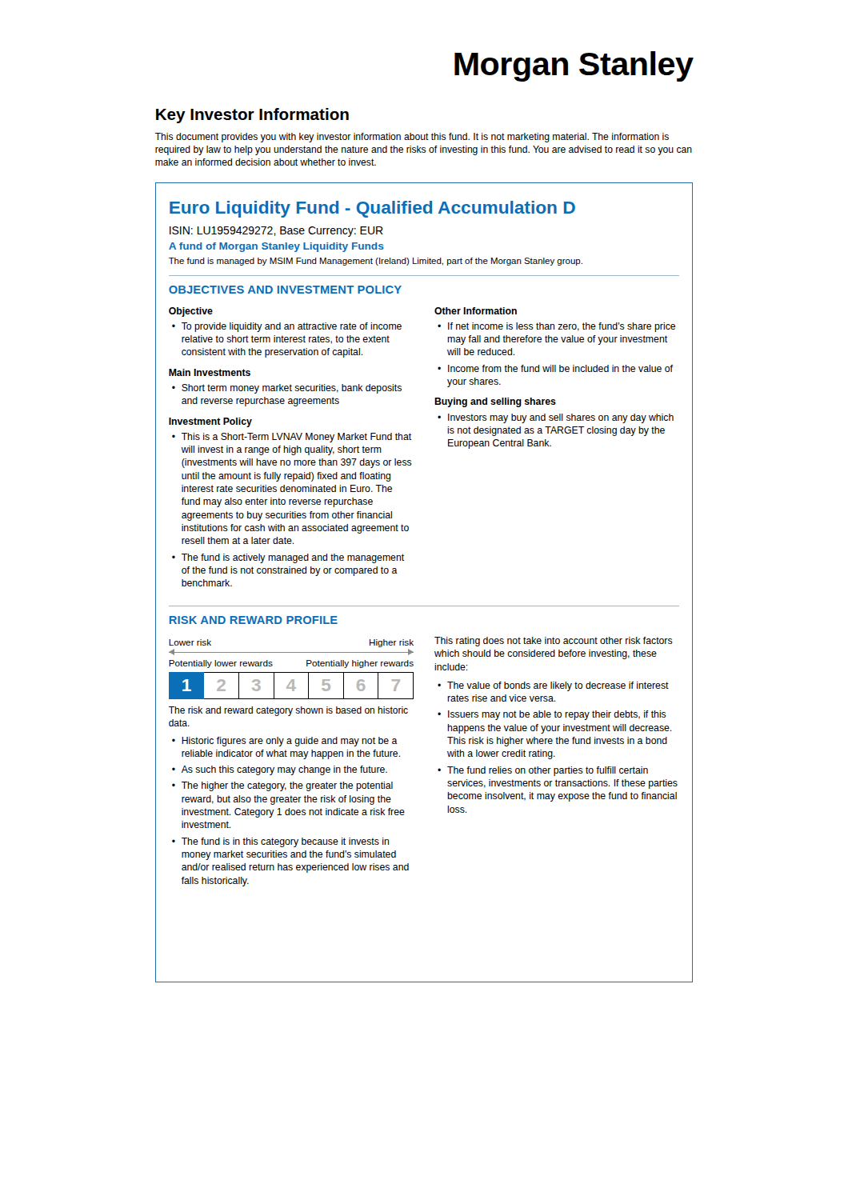Morgan Stanley
Key Investor Information
This document provides you with key investor information about this fund. It is not marketing material. The information is required by law to help you understand the nature and the risks of investing in this fund. You are advised to read it so you can make an informed decision about whether to invest.
Euro Liquidity Fund - Qualified Accumulation D
ISIN: LU1959429272, Base Currency: EUR
A fund of Morgan Stanley Liquidity Funds
The fund is managed by MSIM Fund Management (Ireland) Limited, part of the Morgan Stanley group.
OBJECTIVES AND INVESTMENT POLICY
Objective
To provide liquidity and an attractive rate of income relative to short term interest rates, to the extent consistent with the preservation of capital.
Main Investments
Short term money market securities, bank deposits and reverse repurchase agreements
Investment Policy
This is a Short-Term LVNAV Money Market Fund that will invest in a range of high quality, short term (investments will have no more than 397 days or less until the amount is fully repaid) fixed and floating interest rate securities denominated in Euro. The fund may also enter into reverse repurchase agreements to buy securities from other financial institutions for cash with an associated agreement to resell them at a later date.
The fund is actively managed and the management of the fund is not constrained by or compared to a benchmark.
Other Information
If net income is less than zero, the fund's share price may fall and therefore the value of your investment will be reduced.
Income from the fund will be included in the value of your shares.
Buying and selling shares
Investors may buy and sell shares on any day which is not designated as a TARGET closing day by the European Central Bank.
RISK AND REWARD PROFILE
Lower risk Higher risk
Potentially lower rewards Potentially higher rewards
| 1 | 2 | 3 | 4 | 5 | 6 | 7 |
The risk and reward category shown is based on historic data.
Historic figures are only a guide and may not be a reliable indicator of what may happen in the future.
As such this category may change in the future.
The higher the category, the greater the potential reward, but also the greater the risk of losing the investment. Category 1 does not indicate a risk free investment.
The fund is in this category because it invests in money market securities and the fund's simulated and/or realised return has experienced low rises and falls historically.
This rating does not take into account other risk factors which should be considered before investing, these include:
The value of bonds are likely to decrease if interest rates rise and vice versa.
Issuers may not be able to repay their debts, if this happens the value of your investment will decrease. This risk is higher where the fund invests in a bond with a lower credit rating.
The fund relies on other parties to fulfill certain services, investments or transactions. If these parties become insolvent, it may expose the fund to financial loss.